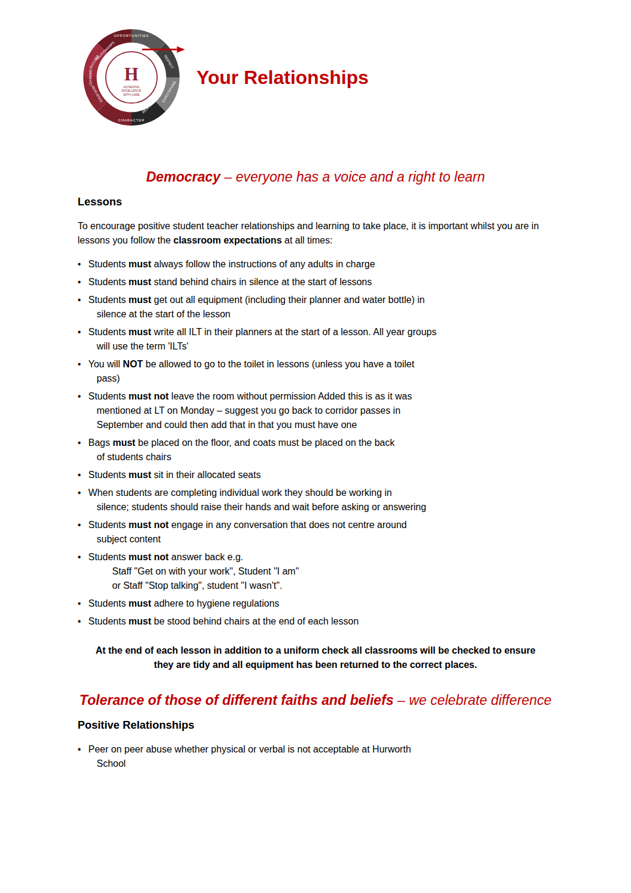H ACHIEVING EXCELLENCE WITH CARE OPPORTUNITIES CHARACTER RESPECT EXPECTATIONS SUCCESS LEARNING RESILIENCE RESPONSIBILITY RELATIONSHIPS
Your Relationships
Democracy – everyone has a voice and a right to learn
Lessons
To encourage positive student teacher relationships and learning to take place, it is important whilst you are in lessons you follow the classroom expectations at all times:
Students must always follow the instructions of any adults in charge
Students must stand behind chairs in silence at the start of lessons
Students must get out all equipment (including their planner and water bottle) in silence at the start of the lesson
Students must write all ILT in their planners at the start of a lesson. All year groups will use the term 'ILTs'
You will NOT be allowed to go to the toilet in lessons (unless you have a toilet pass)
Students must not leave the room without permission Added this is as it was mentioned at LT on Monday – suggest you go back to corridor passes in September and could then add that in that you must have one
Bags must be placed on the floor, and coats must be placed on the back of students chairs
Students must sit in their allocated seats
When students are completing individual work they should be working in silence; students should raise their hands and wait before asking or answering
Students must not engage in any conversation that does not centre around subject content
Students must not answer back e.g.
Staff "Get on with your work", Student "I am"
or Staff "Stop talking", student "I wasn't".
Students must adhere to hygiene regulations
Students must be stood behind chairs at the end of each lesson
At the end of each lesson in addition to a uniform check all classrooms will be checked to ensure they are tidy and all equipment has been returned to the correct places.
Tolerance of those of different faiths and beliefs – we celebrate difference
Positive Relationships
Peer on peer abuse whether physical or verbal is not acceptable at Hurworth School